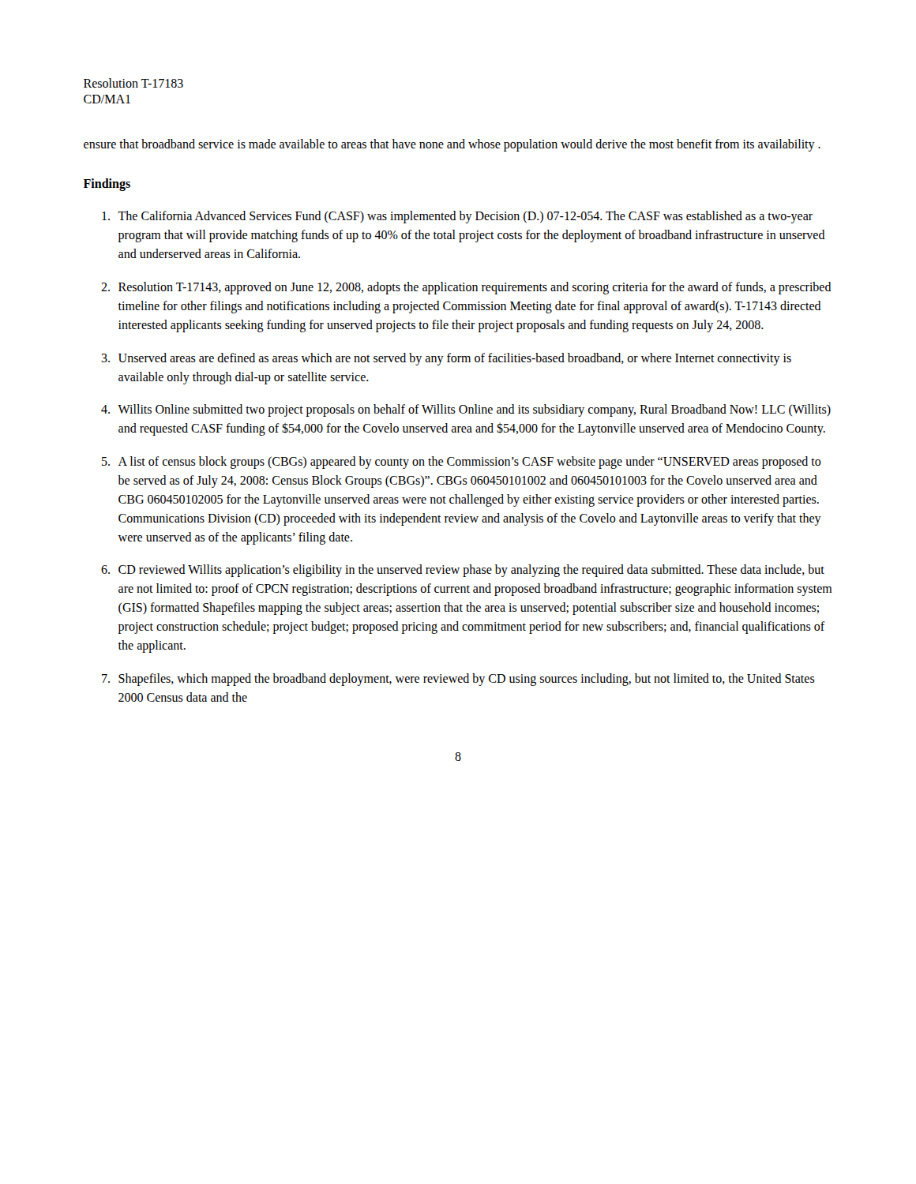Resolution T-17183
CD/MA1
ensure that broadband service is made available to areas that have none and whose population would derive the most benefit from its availability .
Findings
The California Advanced Services Fund (CASF) was implemented by Decision (D.) 07-12-054. The CASF was established as a two-year program that will provide matching funds of up to 40% of the total project costs for the deployment of broadband infrastructure in unserved and underserved areas in California.
Resolution T-17143, approved on June 12, 2008, adopts the application requirements and scoring criteria for the award of funds, a prescribed timeline for other filings and notifications including a projected Commission Meeting date for final approval of award(s). T-17143 directed interested applicants seeking funding for unserved projects to file their project proposals and funding requests on July 24, 2008.
Unserved areas are defined as areas which are not served by any form of facilities-based broadband, or where Internet connectivity is available only through dial-up or satellite service.
Willits Online submitted two project proposals on behalf of Willits Online and its subsidiary company, Rural Broadband Now! LLC (Willits) and requested CASF funding of $54,000 for the Covelo unserved area and $54,000 for the Laytonville unserved area of Mendocino County.
A list of census block groups (CBGs) appeared by county on the Commission’s CASF website page under “UNSERVED areas proposed to be served as of July 24, 2008: Census Block Groups (CBGs)”. CBGs 060450101002 and 060450101003 for the Covelo unserved area and CBG 060450102005 for the Laytonville unserved areas were not challenged by either existing service providers or other interested parties. Communications Division (CD) proceeded with its independent review and analysis of the Covelo and Laytonville areas to verify that they were unserved as of the applicants’ filing date.
CD reviewed Willits application’s eligibility in the unserved review phase by analyzing the required data submitted. These data include, but are not limited to: proof of CPCN registration; descriptions of current and proposed broadband infrastructure; geographic information system (GIS) formatted Shapefiles mapping the subject areas; assertion that the area is unserved; potential subscriber size and household incomes; project construction schedule; project budget; proposed pricing and commitment period for new subscribers; and, financial qualifications of the applicant.
Shapefiles, which mapped the broadband deployment, were reviewed by CD using sources including, but not limited to, the United States 2000 Census data and the
8